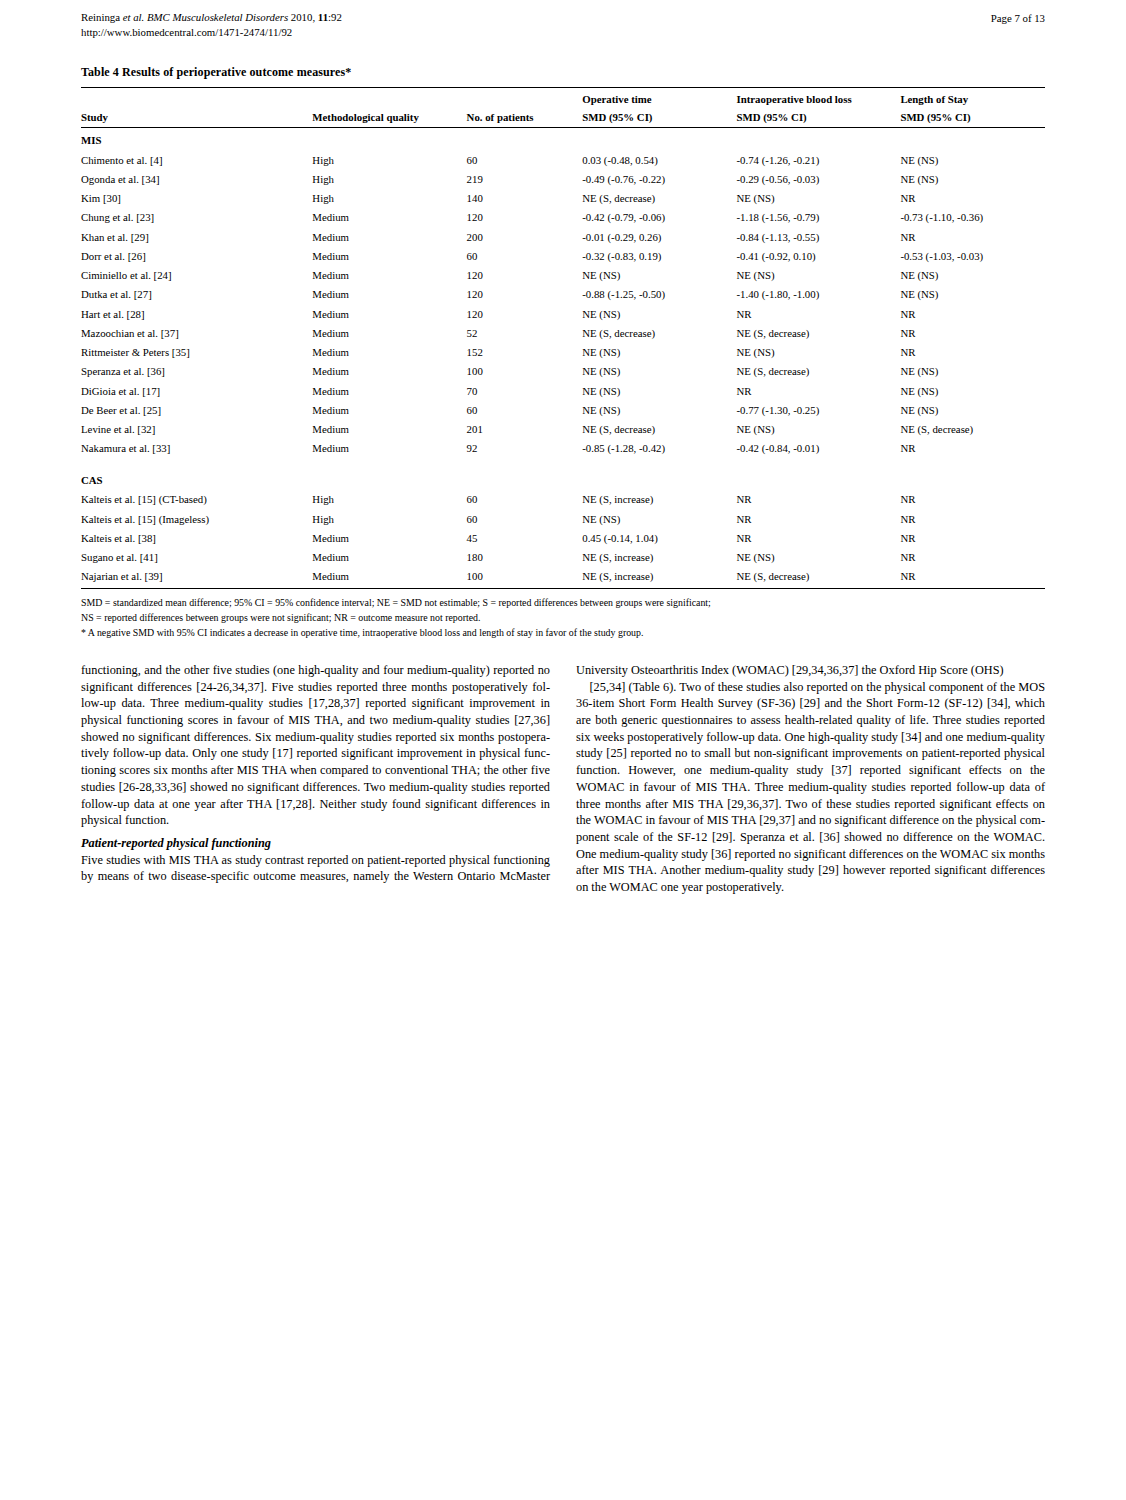Reininga et al. BMC Musculoskeletal Disorders 2010, 11:92 http://www.biomedcentral.com/1471-2474/11/92
Page 7 of 13
Table 4 Results of perioperative outcome measures*
| | | | Operative time | Intraoperative blood loss | Length of Stay |
| --- | --- | --- | --- | --- | --- |
| Study | Methodological quality | No. of patients | SMD (95% CI) | SMD (95% CI) | SMD (95% CI) |
| MIS |
| Chimento et al. [4] | High | 60 | 0.03 (-0.48, 0.54) | -0.74 (-1.26, -0.21) | NE (NS) |
| Ogonda et al. [34] | High | 219 | -0.49 (-0.76, -0.22) | -0.29 (-0.56, -0.03) | NE (NS) |
| Kim [30] | High | 140 | NE (S, decrease) | NE (NS) | NR |
| Chung et al. [23] | Medium | 120 | -0.42 (-0.79, -0.06) | -1.18 (-1.56, -0.79) | -0.73 (-1.10, -0.36) |
| Khan et al. [29] | Medium | 200 | -0.01 (-0.29, 0.26) | -0.84 (-1.13, -0.55) | NR |
| Dorr et al. [26] | Medium | 60 | -0.32 (-0.83, 0.19) | -0.41 (-0.92, 0.10) | -0.53 (-1.03, -0.03) |
| Ciminiello et al. [24] | Medium | 120 | NE (NS) | NE (NS) | NE (NS) |
| Dutka et al. [27] | Medium | 120 | -0.88 (-1.25, -0.50) | -1.40 (-1.80, -1.00) | NE (NS) |
| Hart et al. [28] | Medium | 120 | NE (NS) | NR | NR |
| Mazoochian et al. [37] | Medium | 52 | NE (S, decrease) | NE (S, decrease) | NR |
| Rittmeister & Peters [35] | Medium | 152 | NE (NS) | NE (NS) | NR |
| Speranza et al. [36] | Medium | 100 | NE (NS) | NE (S, decrease) | NE (NS) |
| DiGioia et al. [17] | Medium | 70 | NE (NS) | NR | NE (NS) |
| De Beer et al. [25] | Medium | 60 | NE (NS) | -0.77 (-1.30, -0.25) | NE (NS) |
| Levine et al. [32] | Medium | 201 | NE (S, decrease) | NE (NS) | NE (S, decrease) |
| Nakamura et al. [33] | Medium | 92 | -0.85 (-1.28, -0.42) | -0.42 (-0.84, -0.01) | NR |
| CAS |
| Kalteis et al. [15] (CT-based) | High | 60 | NE (S, increase) | NR | NR |
| Kalteis et al. [15] (Imageless) | High | 60 | NE (NS) | NR | NR |
| Kalteis et al. [38] | Medium | 45 | 0.45 (-0.14, 1.04) | NR | NR |
| Sugano et al. [41] | Medium | 180 | NE (S, increase) | NE (NS) | NR |
| Najarian et al. [39] | Medium | 100 | NE (S, increase) | NE (S, decrease) | NR |
SMD = standardized mean difference; 95% CI = 95% confidence interval; NE = SMD not estimable; S = reported differences between groups were significant;
NS = reported differences between groups were not significant; NR = outcome measure not reported.
* A negative SMD with 95% CI indicates a decrease in operative time, intraoperative blood loss and length of stay in favor of the study group.
functioning, and the other five studies (one high-quality and four medium-quality) reported no significant differences [24-26,34,37]. Five studies reported three months postoperatively follow-up data. Three medium-quality studies [17,28,37] reported significant improvement in physical functioning scores in favour of MIS THA, and two medium-quality studies [27,36] showed no significant differences. Six medium-quality studies reported six months postoperatively follow-up data. Only one study [17] reported significant improvement in physical functioning scores six months after MIS THA when compared to conventional THA; the other five studies [26-28,33,36] showed no significant differences. Two medium-quality studies reported follow-up data at one year after THA [17,28]. Neither study found significant differences in physical function.
Patient-reported physical functioning
Five studies with MIS THA as study contrast reported on patient-reported physical functioning by means of two disease-specific outcome measures, namely the Western Ontario McMaster University Osteoarthritis Index (WOMAC) [29,34,36,37] the Oxford Hip Score (OHS)
[25,34] (Table 6). Two of these studies also reported on the physical component of the MOS 36-item Short Form Health Survey (SF-36) [29] and the Short Form-12 (SF-12) [34], which are both generic questionnaires to assess health-related quality of life. Three studies reported six weeks postoperatively follow-up data. One high-quality study [34] and one medium-quality study [25] reported no to small but non-significant improvements on patient-reported physical function. However, one medium-quality study [37] reported significant effects on the WOMAC in favour of MIS THA. Three medium-quality studies reported follow-up data of three months after MIS THA [29,36,37]. Two of these studies reported significant effects on the WOMAC in favour of MIS THA [29,37] and no significant difference on the physical component scale of the SF-12 [29]. Speranza et al. [36] showed no difference on the WOMAC. One medium-quality study [36] reported no significant differences on the WOMAC six months after MIS THA. Another medium-quality study [29] however reported significant differences on the WOMAC one year postoperatively.